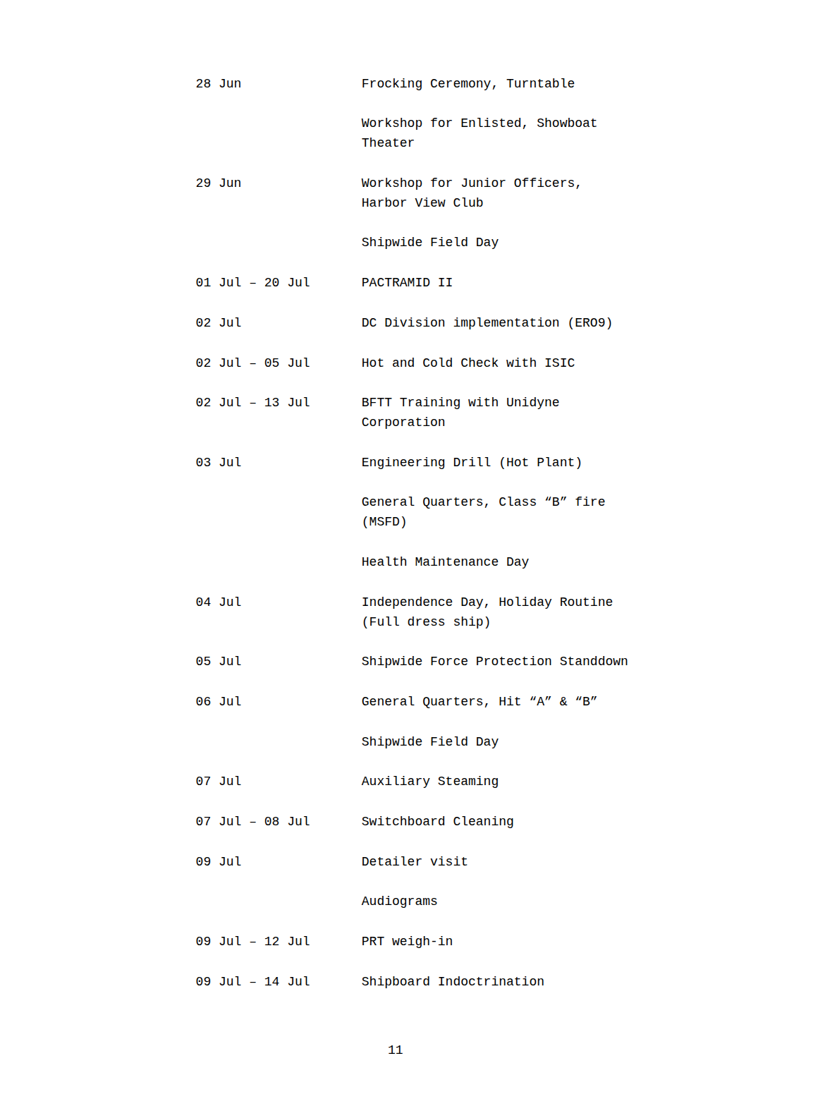| 28 Jun | Frocking Ceremony, Turntable Workshop for Enlisted, Showboat Theater |
| 29 Jun | Workshop for Junior Officers, Harbor View Club Shipwide Field Day |
| 01 Jul – 20 Jul | PACTRAMID II |
| 02 Jul | DC Division implementation (ERO9) |
| 02 Jul – 05 Jul | Hot and Cold Check with ISIC |
| 02 Jul – 13 Jul | BFTT Training with Unidyne Corporation |
| 03 Jul | Engineering Drill (Hot Plant) General Quarters, Class “B” fire (MSFD) Health Maintenance Day |
| 04 Jul | Independence Day, Holiday Routine (Full dress ship) |
| 05 Jul | Shipwide Force Protection Standdown |
| 06 Jul | General Quarters, Hit “A” & “B” Shipwide Field Day |
| 07 Jul | Auxiliary Steaming |
| 07 Jul – 08 Jul | Switchboard Cleaning |
| 09 Jul | Detailer visit Audiograms |
| 09 Jul – 12 Jul | PRT weigh-in |
| 09 Jul – 14 Jul | Shipboard Indoctrination |
11